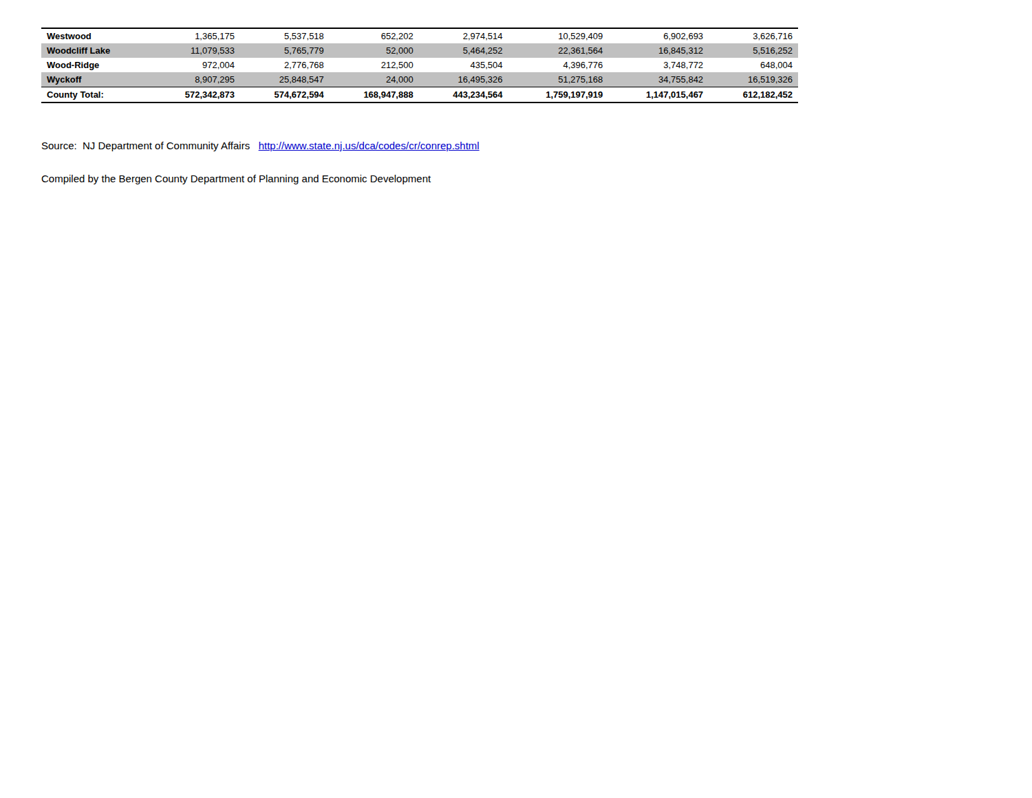| Westwood | 1,365,175 | 5,537,518 | 652,202 | 2,974,514 | 10,529,409 | 6,902,693 | 3,626,716 |
| Woodcliff Lake | 11,079,533 | 5,765,779 | 52,000 | 5,464,252 | 22,361,564 | 16,845,312 | 5,516,252 |
| Wood-Ridge | 972,004 | 2,776,768 | 212,500 | 435,504 | 4,396,776 | 3,748,772 | 648,004 |
| Wyckoff | 8,907,295 | 25,848,547 | 24,000 | 16,495,326 | 51,275,168 | 34,755,842 | 16,519,326 |
| County Total: | 572,342,873 | 574,672,594 | 168,947,888 | 443,234,564 | 1,759,197,919 | 1,147,015,467 | 612,182,452 |
Source: NJ Department of Community Affairs http://www.state.nj.us/dca/codes/cr/conrep.shtml
Compiled by the Bergen County Department of Planning and Economic Development